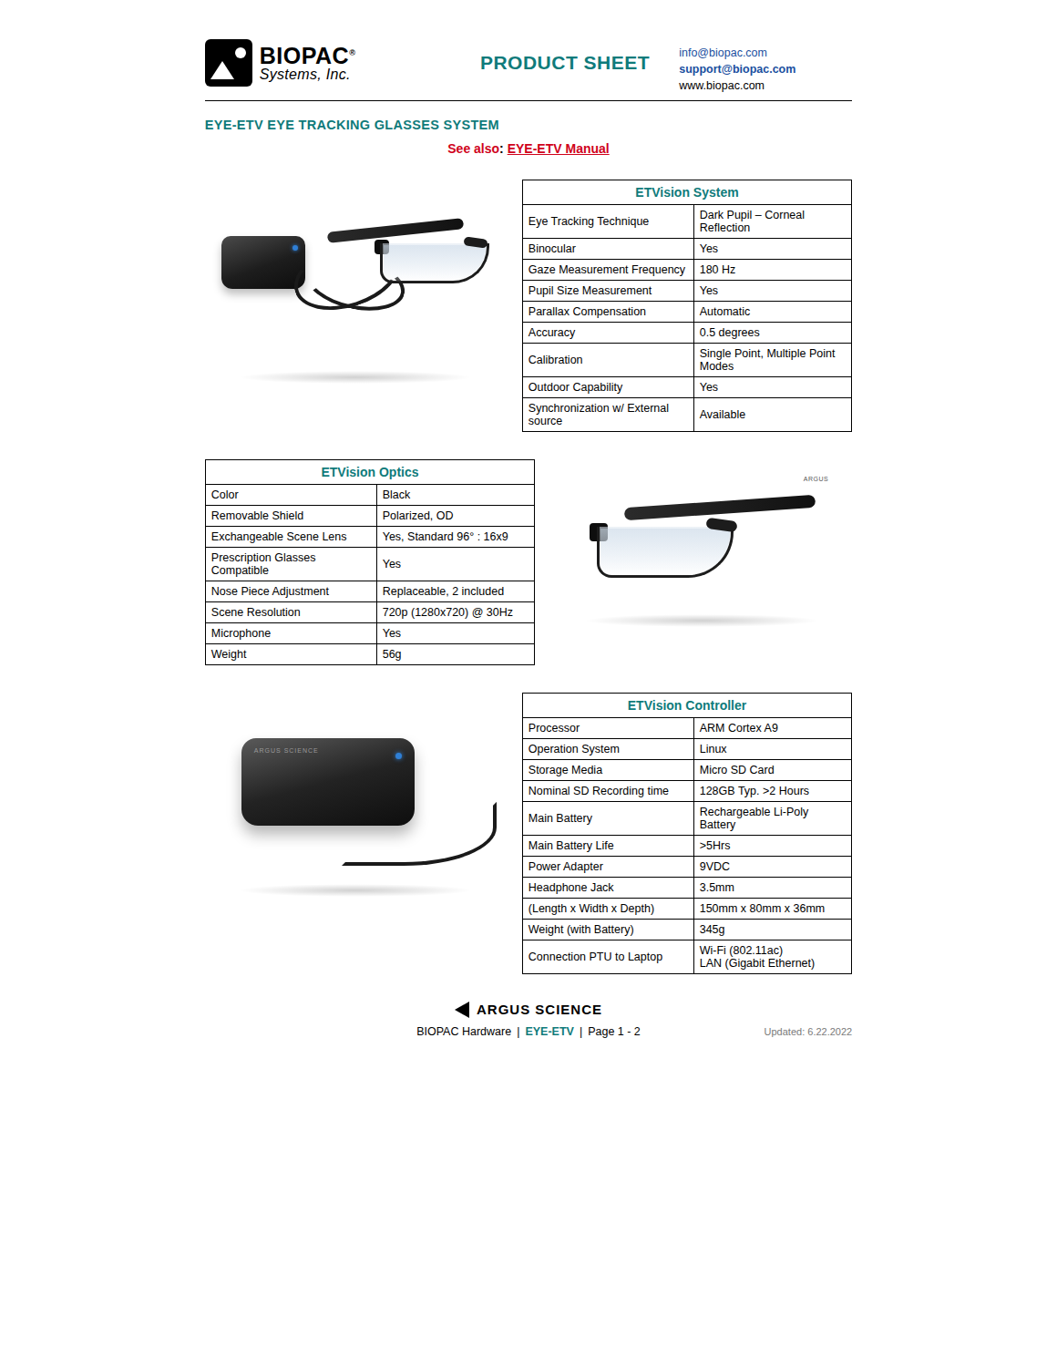BIOPAC®
Systems, Inc.
PRODUCT SHEET
info@biopac.com
support@biopac.com
www.biopac.com
EYE-ETV EYE TRACKING GLASSES SYSTEM
See also: EYE-ETV Manual
ETVision System
| Eye Tracking Technique | Dark Pupil – Corneal Reflection |
| Binocular | Yes |
| Gaze Measurement Frequency | 180 Hz |
| Pupil Size Measurement | Yes |
| Parallax Compensation | Automatic |
| Accuracy | 0.5 degrees |
| Calibration | Single Point, Multiple Point Modes |
| Outdoor Capability | Yes |
| Synchronization w/ External source | Available |
ETVision Optics
| Color | Black |
| Removable Shield | Polarized, OD |
| Exchangeable Scene Lens | Yes, Standard 96° : 16x9 |
| Prescription Glasses Compatible | Yes |
| Nose Piece Adjustment | Replaceable, 2 included |
| Scene Resolution | 720p (1280x720) @ 30Hz |
| Microphone | Yes |
| Weight | 56g |
ARGUS
ARGUS SCIENCE
ETVision Controller
| Processor | ARM Cortex A9 |
| Operation System | Linux |
| Storage Media | Micro SD Card |
| Nominal SD Recording time | 128GB Typ. >2 Hours |
| Main Battery | Rechargeable Li-Poly Battery |
| Main Battery Life | >5Hrs |
| Power Adapter | 9VDC |
| Headphone Jack | 3.5mm |
| (Length x Width x Depth) | 150mm x 80mm x 36mm |
| Weight (with Battery) | 345g |
| Connection PTU to Laptop | Wi-Fi (802.11ac) LAN (Gigabit Ethernet) |
ARGUS SCIENCE
BIOPAC Hardware | EYE-ETV | Page 1 - 2 Updated: 6.22.2022